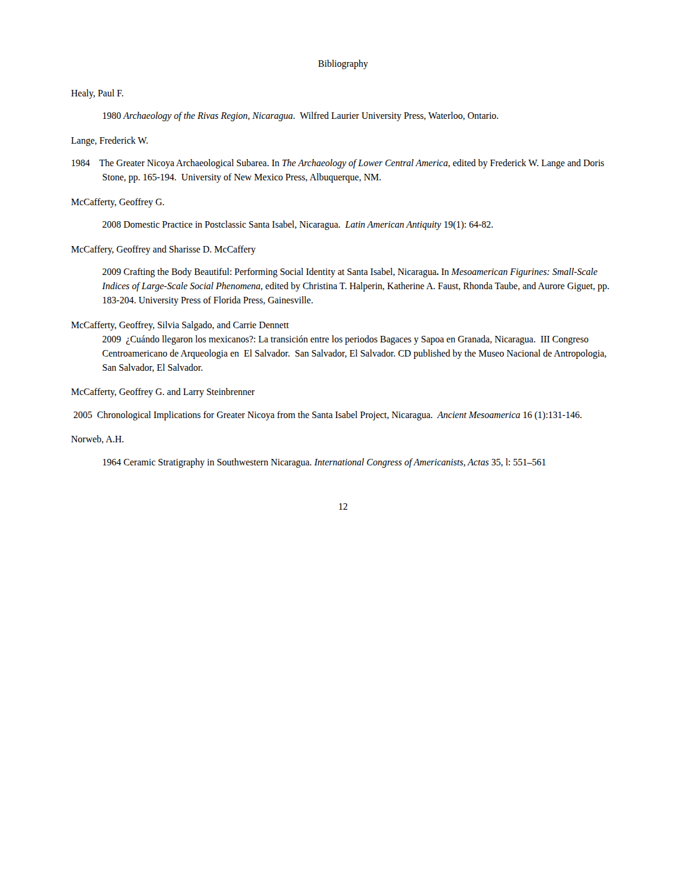Bibliography
Healy, Paul F.
1980 Archaeology of the Rivas Region, Nicaragua. Wilfred Laurier University Press, Waterloo, Ontario.
Lange, Frederick W.
1984 The Greater Nicoya Archaeological Subarea. In The Archaeology of Lower Central America, edited by Frederick W. Lange and Doris Stone, pp. 165-194. University of New Mexico Press, Albuquerque, NM.
McCafferty, Geoffrey G.
2008 Domestic Practice in Postclassic Santa Isabel, Nicaragua. Latin American Antiquity 19(1): 64-82.
McCaffery, Geoffrey and Sharisse D. McCaffery
2009 Crafting the Body Beautiful: Performing Social Identity at Santa Isabel, Nicaragua. In Mesoamerican Figurines: Small-Scale Indices of Large-Scale Social Phenomena, edited by Christina T. Halperin, Katherine A. Faust, Rhonda Taube, and Aurore Giguet, pp. 183-204. University Press of Florida Press, Gainesville.
McCafferty, Geoffrey, Silvia Salgado, and Carrie Dennett
2009 ¿Cuándo llegaron los mexicanos?: La transición entre los periodos Bagaces y Sapoa en Granada, Nicaragua. III Congreso Centroamericano de Arqueologia en El Salvador. San Salvador, El Salvador. CD published by the Museo Nacional de Antropologia, San Salvador, El Salvador.
McCafferty, Geoffrey G. and Larry Steinbrenner
2005 Chronological Implications for Greater Nicoya from the Santa Isabel Project, Nicaragua. Ancient Mesoamerica 16 (1):131-146.
Norweb, A.H.
1964 Ceramic Stratigraphy in Southwestern Nicaragua. International Congress of Americanists, Actas 35, l: 551–561
12